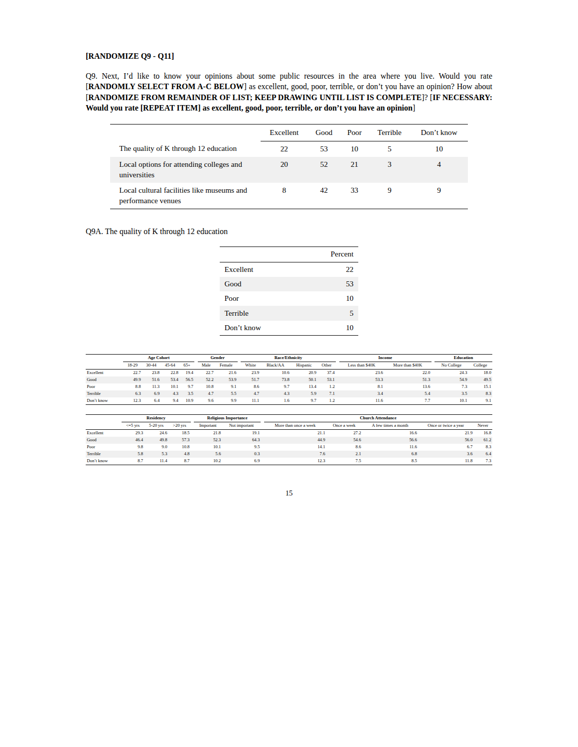[RANDOMIZE Q9 - Q11]
Q9. Next, I’d like to know your opinions about some public resources in the area where you live. Would you rate [RANDOMLY SELECT FROM A-C BELOW] as excellent, good, poor, terrible, or don’t you have an opinion? How about [RANDOMIZE FROM REMAINDER OF LIST; KEEP DRAWING UNTIL LIST IS COMPLETE]? [IF NECESSARY: Would you rate [REPEAT ITEM] as excellent, good, poor, terrible, or don’t you have an opinion]
| | Excellent | Good | Poor | Terrible | Don’t know |
| --- | --- | --- | --- | --- | --- |
| The quality of K through 12 education | 22 | 53 | 10 | 5 | 10 |
| Local options for attending colleges and universities | 20 | 52 | 21 | 3 | 4 |
| Local cultural facilities like museums and performance venues | 8 | 42 | 33 | 9 | 9 |
Q9A. The quality of K through 12 education
| | Percent |
| --- | --- |
| Excellent | 22 |
| Good | 53 |
| Poor | 10 |
| Terrible | 5 |
| Don’t know | 10 |
| | Age Cohort | | Gender | | Race/Ethnicity | | Income | | Education |
| --- | --- | --- | --- | --- | --- | --- | --- | --- | --- |
| | 18-29 | 30-44 | 45-64 | 65+ | | Male | Female | | White | Black/AA | Hispanic | Other | | Less than $40K | More than $40K | | No College | College |
| Excellent | 22.7 | 23.8 | 22.8 | 19.4 | | 22.7 | 21.6 | | 23.9 | 10.6 | 20.9 | 37.4 | | 23.6 | 22.0 | | 24.3 | 18.0 |
| Good | 49.9 | 51.6 | 53.4 | 56.5 | | 52.2 | 53.9 | | 51.7 | 73.8 | 50.1 | 53.1 | | 53.3 | 51.3 | | 54.9 | 49.5 |
| Poor | 8.8 | 11.3 | 10.1 | 9.7 | | 10.8 | 9.1 | | 8.6 | 9.7 | 13.4 | 1.2 | | 8.1 | 13.6 | | 7.3 | 15.1 |
| Terrible | 6.3 | 6.9 | 4.3 | 3.5 | | 4.7 | 5.5 | | 4.7 | 4.3 | 5.9 | 7.1 | | 3.4 | 5.4 | | 3.5 | 8.3 |
| Don’t know | 12.3 | 6.4 | 9.4 | 10.9 | | 9.6 | 9.9 | | 11.1 | 1.6 | 9.7 | 1.2 | | 11.6 | 7.7 | | 10.1 | 9.1 |
| | Residency | | Religious Importance | | Church Attendance |
| --- | --- | --- | --- | --- | --- |
| | <=5 yrs | 5-20 yrs | >20 yrs | | Important | Not important | | More than once a week | Once a week | A few times a month | Once or twice a year | Never |
| Excellent | 29.3 | 24.6 | 18.5 | | 21.8 | 19.1 | | 21.1 | 27.2 | 16.6 | 21.9 | 16.8 |
| Good | 46.4 | 49.8 | 57.3 | | 52.3 | 64.3 | | 44.9 | 54.6 | 56.6 | 56.0 | 61.2 |
| Poor | 9.8 | 9.0 | 10.8 | | 10.1 | 9.5 | | 14.1 | 8.6 | 11.6 | 6.7 | 8.3 |
| Terrible | 5.8 | 5.3 | 4.8 | | 5.6 | 0.3 | | 7.6 | 2.1 | 6.8 | 3.6 | 6.4 |
| Don’t know | 8.7 | 11.4 | 8.7 | | 10.2 | 6.9 | | 12.3 | 7.5 | 8.5 | 11.8 | 7.3 |
15